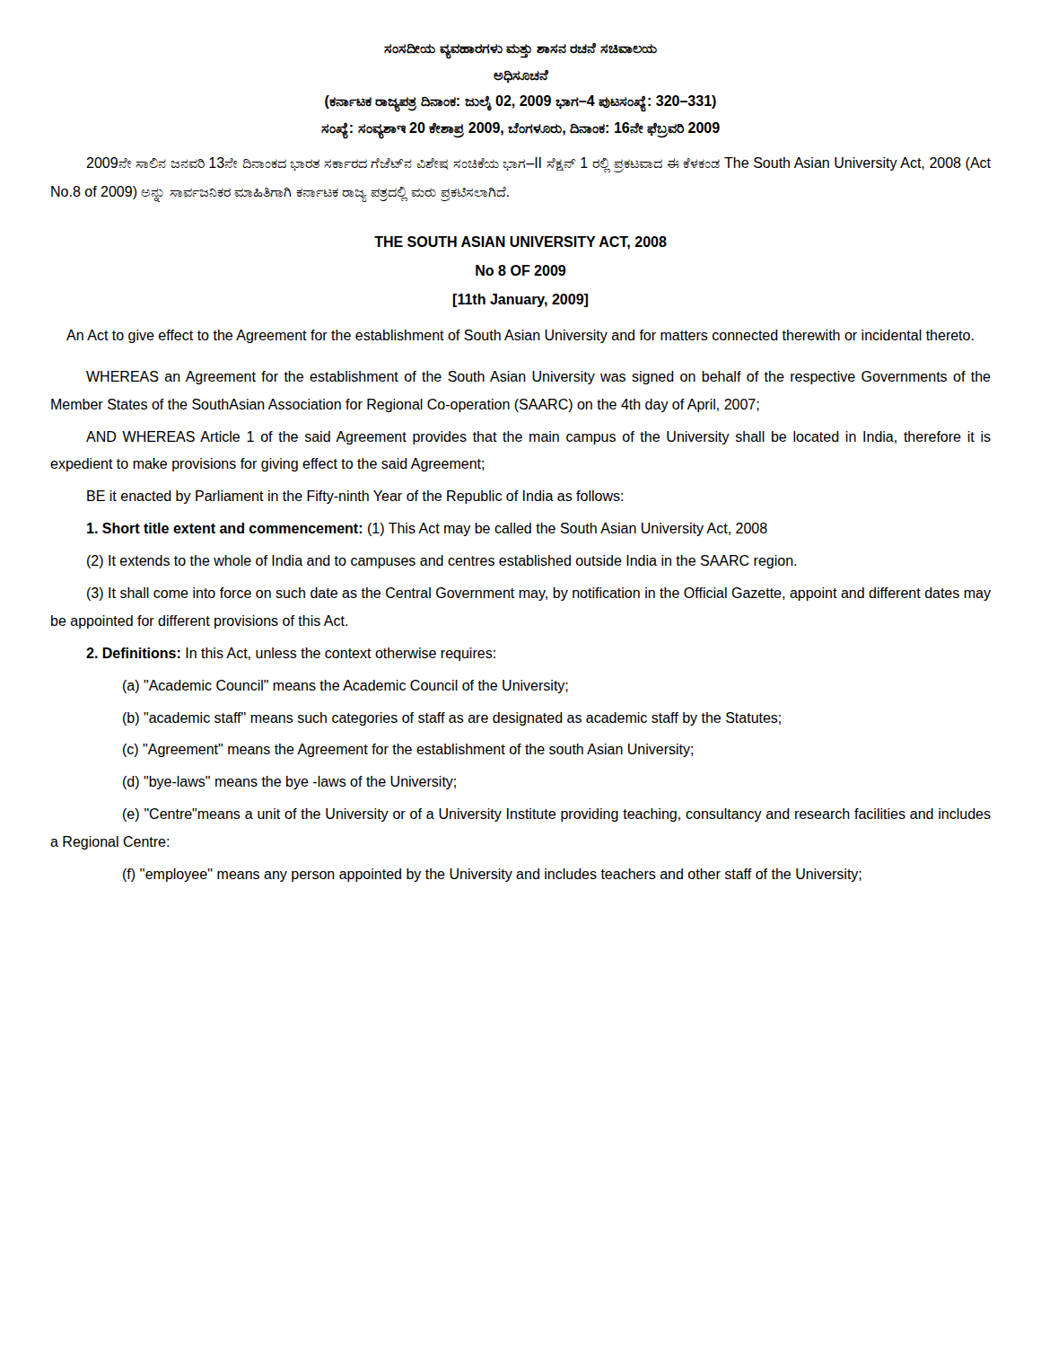ಸಂಸದೀಯ ವ್ಯವಹಾರಗಳು ಮತ್ತು ಶಾಸನ ರಚನೆ ಸಚಿವಾಲಯ
ಅಧಿಸೂಚನೆ
(ಕರ್ನಾಟಕ ರಾಜ್ಯಪತ್ರ ದಿನಾಂಕ: ಜುಲೈ 02, 2009 ಭಾಗ–4 ಪುಟಸಂಖ್ಯೆ: 320–331)
ಸಂಖ್ಯೆ: ಸಂವ್ಯಶಾಇ 20 ಕೇಶಾಪ್ರ 2009, ಬೆಂಗಳೂರು, ದಿನಾಂಕ: 16ನೇ ಫೆಬ್ರವರಿ 2009
2009ನೇ ಸಾಲಿನ ಜನವರಿ 13ನೇ ದಿನಾಂಕದ ಭಾರತ ಸರ್ಕಾರದ ಗೆಜೆಟ್‌ನ ವಿಶೇಷ ಸಂಚಿಕೆಯ ಭಾಗ–II ಸೆಕ್ಷನ್ 1 ರಲ್ಲಿ ಪ್ರಕಟವಾದ ಈ ಕೆಳಕಂಡ The South Asian University Act, 2008 (Act No.8 of 2009) ಅನ್ನು ಸಾರ್ವಜನಿಕರ ಮಾಹಿತಿಗಾಗಿ ಕರ್ನಾಟಕ ರಾಜ್ಯ ಪತ್ರದಲ್ಲಿ ಮರು ಪ್ರಕಟಿಸಲಾಗಿದೆ.
THE SOUTH ASIAN UNIVERSITY ACT, 2008
No 8 OF 2009
[11th January, 2009]
An Act to give effect to the Agreement for the establishment of South Asian University and for matters connected therewith or incidental thereto.
WHEREAS an Agreement for the establishment of the South Asian University was signed on behalf of the respective Governments of the Member States of the SouthAsian Association for Regional Co-operation (SAARC) on the 4th day of April, 2007;
AND WHEREAS Article 1 of the said Agreement provides that the main campus of the University shall be located in India, therefore it is expedient to make provisions for giving effect to the said Agreement;
BE it enacted by Parliament in the Fifty-ninth Year of the Republic of India as follows:
1. Short title extent and commencement: (1) This Act may be called the South Asian University Act, 2008
(2) It extends to the whole of India and to campuses and centres established outside India in the SAARC region.
(3) It shall come into force on such date as the Central Government may, by notification in the Official Gazette, appoint and different dates may be appointed for different provisions of this Act.
2. Definitions: In this Act, unless the context otherwise requires:
(a) "Academic Council" means the Academic Council of the University;
(b) "academic staff" means such categories of staff as are designated as academic staff by the Statutes;
(c) "Agreement" means the Agreement for the establishment of the south Asian University;
(d) "bye-laws" means the bye -laws of the University;
(e) "Centre"means a unit of the University or of a University Institute providing teaching, consultancy and research facilities and includes a Regional Centre:
(f) ''employee'' means any person appointed by the University and includes teachers and other staff of the University;